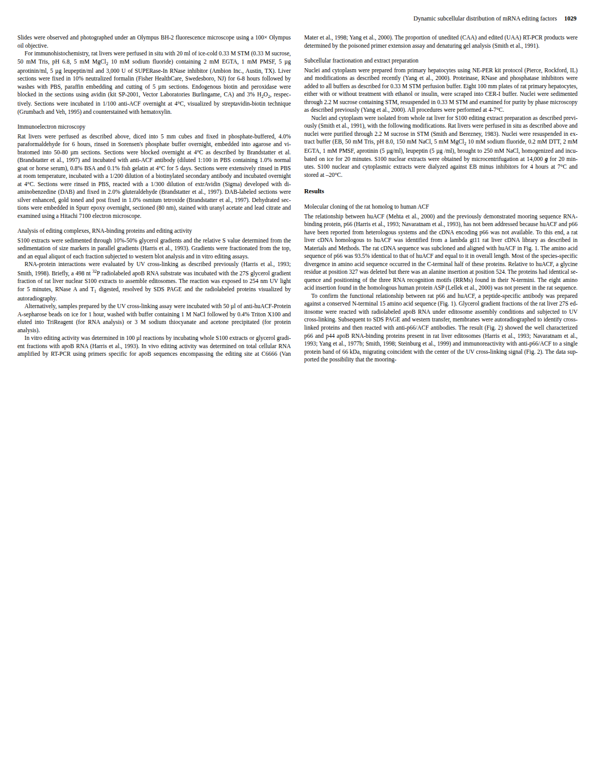Dynamic subcellular distribution of mRNA editing factors 1029
Slides were observed and photographed under an Olympus BH-2 fluorescence microscope using a 100× Olympus oil objective.
For immunohistochemistry, rat livers were perfused in situ with 20 ml of ice-cold 0.33 M STM (0.33 M sucrose, 50 mM Tris, pH 6.8, 5 mM MgCl2 10 mM sodium fluoride) containing 2 mM EGTA, 1 mM PMSF, 5 µg aprotinin/ml, 5 µg leupeptin/ml and 3,000 U of SUPERase-In RNase inhibitor (Ambion Inc., Austin, TX). Liver sections were fixed in 10% neutralized formalin (Fisher HealthCare, Swedesboro, NJ) for 6-8 hours followed by washes with PBS, paraffin embedding and cutting of 5 µm sections. Endogenous biotin and peroxidase were blocked in the sections using avidin (kit SP-2001, Vector Laboratories Burlingame, CA) and 3% H2 O2, respectively. Sections were incubated in 1/100 anti-ACF overnight at 4°C, visualized by streptavidin-biotin technique (Grumbach and Veh, 1995) and counterstained with hematoxylin.
Immunoelectron microscopy
Rat livers were perfused as described above, diced into 5 mm cubes and fixed in phosphate-buffered, 4.0% paraformaldehyde for 6 hours, rinsed in Sorensen's phosphate buffer overnight, embedded into agarose and vibratomed into 50-80 µm sections. Sections were blocked overnight at 4°C as described by Brandstatter et al. (Brandstatter et al., 1997) and incubated with anti-ACF antibody (diluted 1:100 in PBS containing 1.0% normal goat or horse serum), 0.8% BSA and 0.1% fish gelatin at 4°C for 5 days. Sections were extensively rinsed in PBS at room temperature, incubated with a 1/200 dilution of a biotinylated secondary antibody and incubated overnight at 4°C. Sections were rinsed in PBS, reacted with a 1/300 dilution of extrAvidin (Sigma) developed with diaminobenzedine (DAB) and fixed in 2.0% gluteraldehyde (Brandstatter et al., 1997). DAB-labeled sections were silver enhanced, gold toned and post fixed in 1.0% osmium tetroxide (Brandstatter et al., 1997). Dehydrated sections were embedded in Spurr epoxy overnight, sectioned (80 nm), stained with uranyl acetate and lead citrate and examined using a Hitachi 7100 electron microscope.
Analysis of editing complexes, RNA-binding proteins and editing activity
S100 extracts were sedimented through 10%-50% glycerol gradients and the relative S value determined from the sedimentation of size markers in parallel gradients (Harris et al., 1993). Gradients were fractionated from the top, and an equal aliquot of each fraction subjected to western blot analysis and in vitro editing assays.
RNA-protein interactions were evaluated by UV cross-linking as described previously (Harris et al., 1993; Smith, 1998). Briefly, a 498 nt 32 P radiolabeled apoB RNA substrate was incubated with the 27S glycerol gradient fraction of rat liver nuclear S100 extracts to assemble editosomes. The reaction was exposed to 254 nm UV light for 5 minutes, RNase A and T1 digested, resolved by SDS PAGE and the radiolabeled proteins visualized by autoradiography.
Alternatively, samples prepared by the UV cross-linking assay were incubated with 50 µl of anti-huACF-Protein A-sepharose beads on ice for 1 hour, washed with buffer containing 1 M NaCl followed by 0.4% Triton X100 and eluted into TriReagent (for RNA analysis) or 3 M sodium thiocyanate and acetone precipitated (for protein analysis).
In vitro editing activity was determined in 100 µl reactions by incubating whole S100 extracts or glycerol gradient fractions with apoB RNA (Harris et al., 1993). In vivo editing activity was determined on total cellular RNA amplified by RT-PCR using primers specific for apoB sequences encompassing the editing site at C6666 (Van Mater et al., 1998; Yang et al., 2000). The proportion of unedited (CAA) and edited (UAA) RT-PCR products were determined by the poisoned primer extension assay and denaturing gel analysis (Smith et al., 1991).
Subcellular fractionation and extract preparation
Nuclei and cytoplasm were prepared from primary hepatocytes using NE-PER kit protocol (Pierce, Rockford, IL) and modifications as described recently (Yang et al., 2000). Proteinase, RNase and phosphatase inhibitors were added to all buffers as described for 0.33 M STM perfusion buffer. Eight 100 mm plates of rat primary hepatocytes, either with or without treatment with ethanol or insulin, were scraped into CER-I buffer. Nuclei were sedimented through 2.2 M sucrose containing STM, resuspended in 0.33 M STM and examined for purity by phase microscopy as described previously (Yang et al., 2000). All procedures were performed at 4-7°C.
Nuclei and cytoplasm were isolated from whole rat liver for S100 editing extract preparation as described previously (Smith et al., 1991), with the following modifications. Rat livers were perfused in situ as described above and nuclei were purified through 2.2 M sucrose in STM (Smith and Berezney, 1983). Nuclei were resuspended in extract buffer (EB, 50 mM Tris, pH 8.0, 150 mM NaCl, 5 mM MgCl2 10 mM sodium fluoride, 0.2 mM DTT, 2 mM EGTA, 1 mM PMSF, aprotinin (5 µg/ml), leupeptin (5 µg /ml), brought to 250 mM NaCl, homogenized and incubated on ice for 20 minutes. S100 nuclear extracts were obtained by microcentrifugation at 14,000 g for 20 minutes. S100 nuclear and cytoplasmic extracts were dialyzed against EB minus inhibitors for 4 hours at 7°C and stored at –20°C.
Results
Molecular cloning of the rat homolog to human ACF
The relationship between huACF (Mehta et al., 2000) and the previously demonstrated mooring sequence RNA-binding protein, p66 (Harris et al., 1993; Navaratnam et al., 1993), has not been addressed because huACF and p66 have been reported from heterologous systems and the cDNA encoding p66 was not available. To this end, a rat liver cDNA homologous to huACF was identified from a lambda gt11 rat liver cDNA library as described in Materials and Methods. The rat cDNA sequence was subcloned and aligned with huACF in Fig. 1. The amino acid sequence of p66 was 93.5% identical to that of huACF and equal to it in overall length. Most of the species-specific divergence in amino acid sequence occurred in the C-terminal half of these proteins. Relative to huACF, a glycine residue at position 327 was deleted but there was an alanine insertion at position 524. The proteins had identical sequence and positioning of the three RNA recognition motifs (RRMs) found in their N-termini. The eight amino acid insertion found in the homologous human protein ASP (Lellek et al., 2000) was not present in the rat sequence.
To confirm the functional relationship between rat p66 and huACF, a peptide-specific antibody was prepared against a conserved N-terminal 15 amino acid sequence (Fig. 1). Glycerol gradient fractions of the rat liver 27S editosome were reacted with radiolabeled apoB RNA under editosome assembly conditions and subjected to UV cross-linking. Subsequent to SDS PAGE and western transfer, membranes were autoradiographed to identify cross-linked proteins and then reacted with anti-p66/ACF antibodies. The result (Fig. 2) showed the well characterized p66 and p44 apoB RNA-binding proteins present in rat liver editosomes (Harris et al., 1993; Navaratnam et al., 1993; Yang et al., 1977b; Smith, 1998; Steinburg et al., 1999) and immunoreactivity with anti-p66/ACF to a single protein band of 66 kDa, migrating coincident with the center of the UV cross-linking signal (Fig. 2). The data supported the possibility that the mooring-